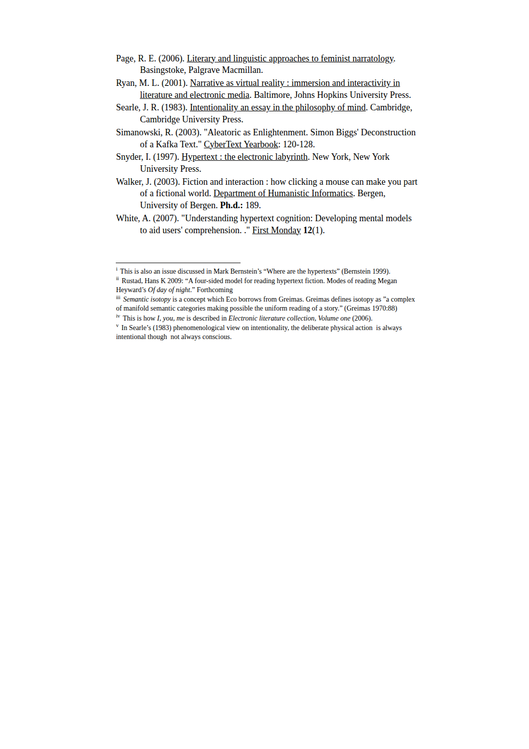Page, R. E. (2006). Literary and linguistic approaches to feminist narratology. Basingstoke, Palgrave Macmillan.
Ryan, M. L. (2001). Narrative as virtual reality : immersion and interactivity in literature and electronic media. Baltimore, Johns Hopkins University Press.
Searle, J. R. (1983). Intentionality an essay in the philosophy of mind. Cambridge, Cambridge University Press.
Simanowski, R. (2003). "Aleatoric as Enlightenment. Simon Biggs' Deconstruction of a Kafka Text." CyberText Yearbook: 120-128.
Snyder, I. (1997). Hypertext : the electronic labyrinth. New York, New York University Press.
Walker, J. (2003). Fiction and interaction : how clicking a mouse can make you part of a fictional world. Department of Humanistic Informatics. Bergen, University of Bergen. Ph.d.: 189.
White, A. (2007). "Understanding hypertext cognition: Developing mental models to aid users' comprehension. ." First Monday 12(1).
i This is also an issue discussed in Mark Bernstein’s “Where are the hypertexts” (Bernstein 1999).
ii Rustad, Hans K 2009: “A four-sided model for reading hypertext fiction. Modes of reading Megan Heyward’s Of day of night.” Forthcoming
iii Semantic isotopy is a concept which Eco borrows from Greimas. Greimas defines isotopy as ”a complex of manifold semantic categories making possible the uniform reading of a story.” (Greimas 1970:88)
iv This is how I, you, me is described in Electronic literature collection, Volume one (2006).
v In Searle’s (1983) phenomenological view on intentionality, the deliberate physical action is always intentional though not always conscious.